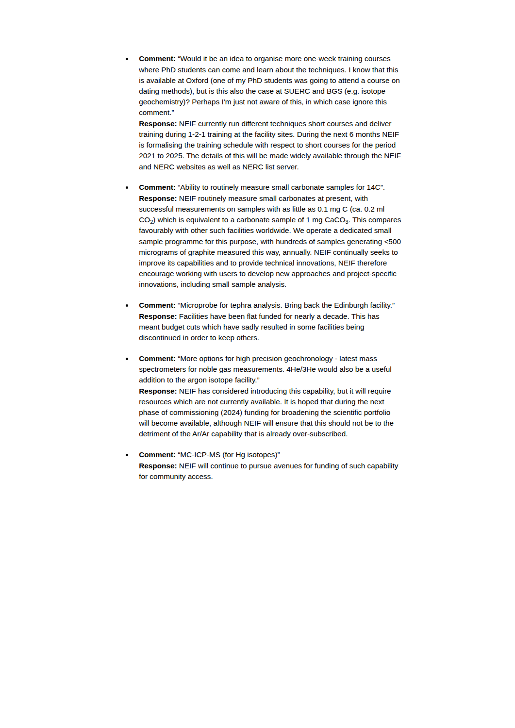Comment: “Would it be an idea to organise more one-week training courses where PhD students can come and learn about the techniques. I know that this is available at Oxford (one of my PhD students was going to attend a course on dating methods), but is this also the case at SUERC and BGS (e.g. isotope geochemistry)? Perhaps I'm just not aware of this, in which case ignore this comment.”
Response: NEIF currently run different techniques short courses and deliver training during 1-2-1 training at the facility sites. During the next 6 months NEIF is formalising the training schedule with respect to short courses for the period 2021 to 2025. The details of this will be made widely available through the NEIF and NERC websites as well as NERC list server.
Comment: “Ability to routinely measure small carbonate samples for 14C”.
Response: NEIF routinely measure small carbonates at present, with successful measurements on samples with as little as 0.1 mg C (ca. 0.2 ml CO2) which is equivalent to a carbonate sample of 1 mg CaCO3. This compares favourably with other such facilities worldwide. We operate a dedicated small sample programme for this purpose, with hundreds of samples generating <500 micrograms of graphite measured this way, annually. NEIF continually seeks to improve its capabilities and to provide technical innovations, NEIF therefore encourage working with users to develop new approaches and project-specific innovations, including small sample analysis.
Comment: “Microprobe for tephra analysis. Bring back the Edinburgh facility.”
Response: Facilities have been flat funded for nearly a decade. This has meant budget cuts which have sadly resulted in some facilities being discontinued in order to keep others.
Comment: “More options for high precision geochronology - latest mass spectrometers for noble gas measurements. 4He/3He would also be a useful addition to the argon isotope facility.”
Response: NEIF has considered introducing this capability, but it will require resources which are not currently available. It is hoped that during the next phase of commissioning (2024) funding for broadening the scientific portfolio will become available, although NEIF will ensure that this should not be to the detriment of the Ar/Ar capability that is already over-subscribed.
Comment: “MC-ICP-MS (for Hg isotopes)”
Response: NEIF will continue to pursue avenues for funding of such capability for community access.